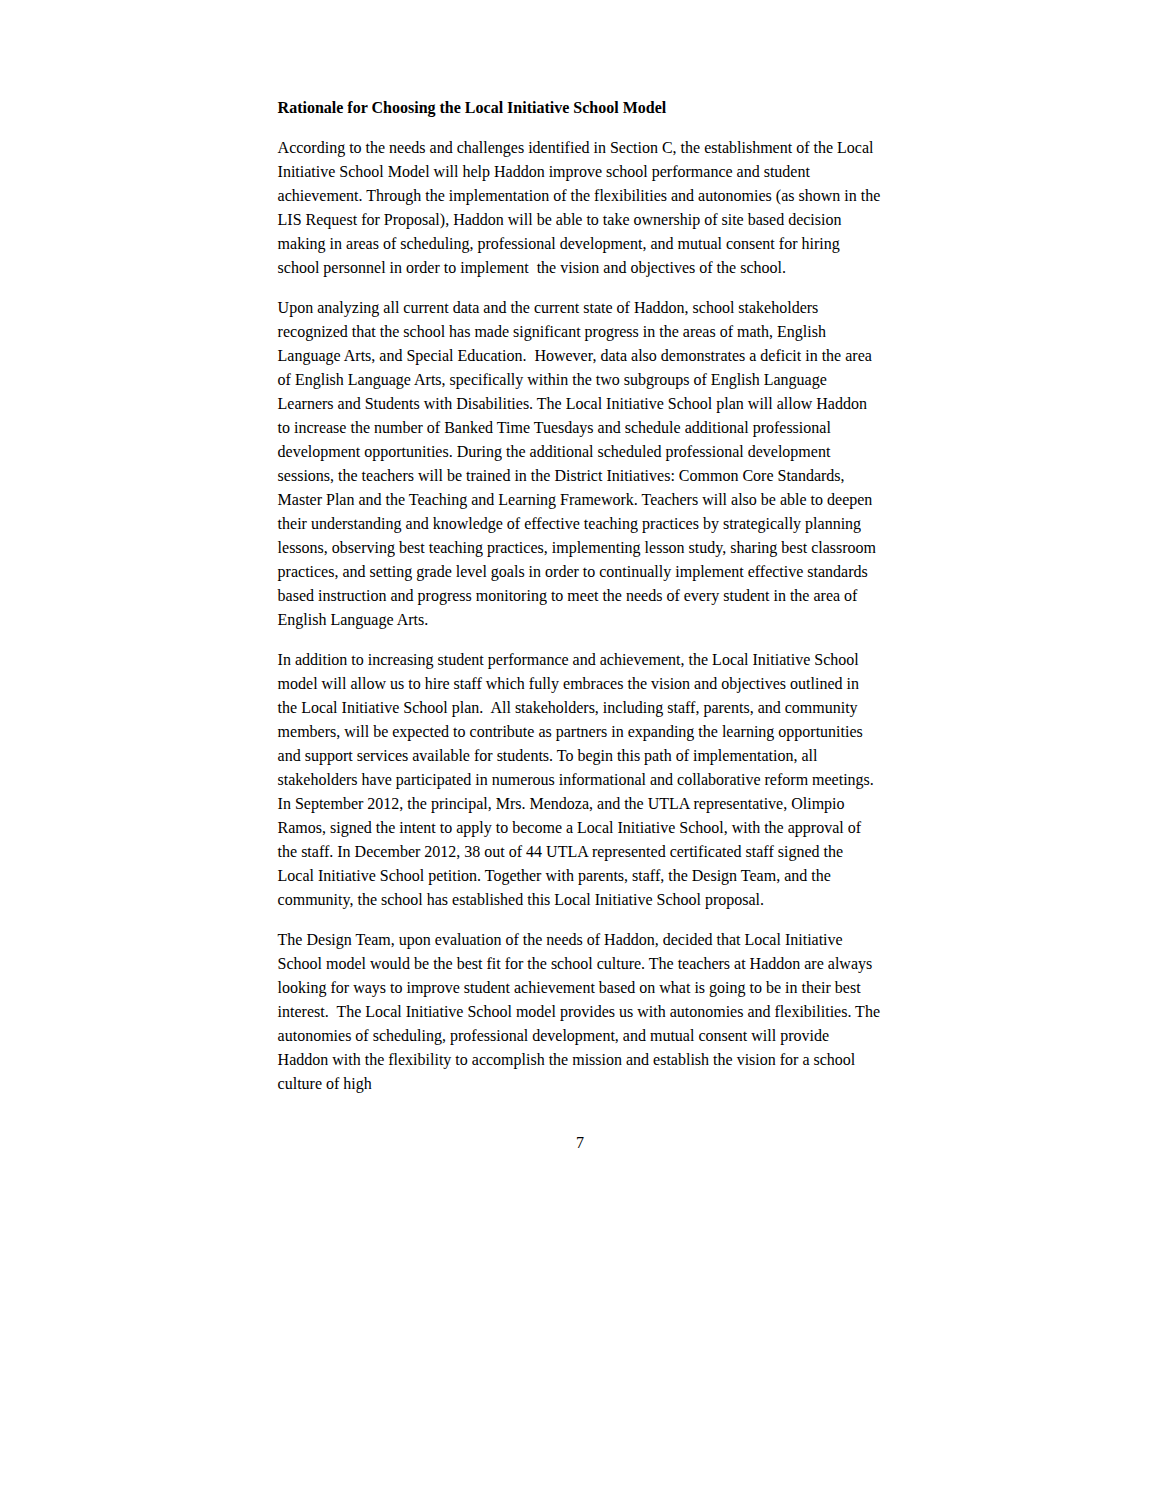Rationale for Choosing the Local Initiative School Model
According to the needs and challenges identified in Section C, the establishment of the Local Initiative School Model will help Haddon improve school performance and student achievement. Through the implementation of the flexibilities and autonomies (as shown in the LIS Request for Proposal), Haddon will be able to take ownership of site based decision making in areas of scheduling, professional development, and mutual consent for hiring school personnel in order to implement the vision and objectives of the school.
Upon analyzing all current data and the current state of Haddon, school stakeholders recognized that the school has made significant progress in the areas of math, English Language Arts, and Special Education. However, data also demonstrates a deficit in the area of English Language Arts, specifically within the two subgroups of English Language Learners and Students with Disabilities. The Local Initiative School plan will allow Haddon to increase the number of Banked Time Tuesdays and schedule additional professional development opportunities. During the additional scheduled professional development sessions, the teachers will be trained in the District Initiatives: Common Core Standards, Master Plan and the Teaching and Learning Framework. Teachers will also be able to deepen their understanding and knowledge of effective teaching practices by strategically planning lessons, observing best teaching practices, implementing lesson study, sharing best classroom practices, and setting grade level goals in order to continually implement effective standards based instruction and progress monitoring to meet the needs of every student in the area of English Language Arts.
In addition to increasing student performance and achievement, the Local Initiative School model will allow us to hire staff which fully embraces the vision and objectives outlined in the Local Initiative School plan. All stakeholders, including staff, parents, and community members, will be expected to contribute as partners in expanding the learning opportunities and support services available for students. To begin this path of implementation, all stakeholders have participated in numerous informational and collaborative reform meetings. In September 2012, the principal, Mrs. Mendoza, and the UTLA representative, Olimpio Ramos, signed the intent to apply to become a Local Initiative School, with the approval of the staff. In December 2012, 38 out of 44 UTLA represented certificated staff signed the Local Initiative School petition. Together with parents, staff, the Design Team, and the community, the school has established this Local Initiative School proposal.
The Design Team, upon evaluation of the needs of Haddon, decided that Local Initiative School model would be the best fit for the school culture. The teachers at Haddon are always looking for ways to improve student achievement based on what is going to be in their best interest. The Local Initiative School model provides us with autonomies and flexibilities. The autonomies of scheduling, professional development, and mutual consent will provide Haddon with the flexibility to accomplish the mission and establish the vision for a school culture of high
7